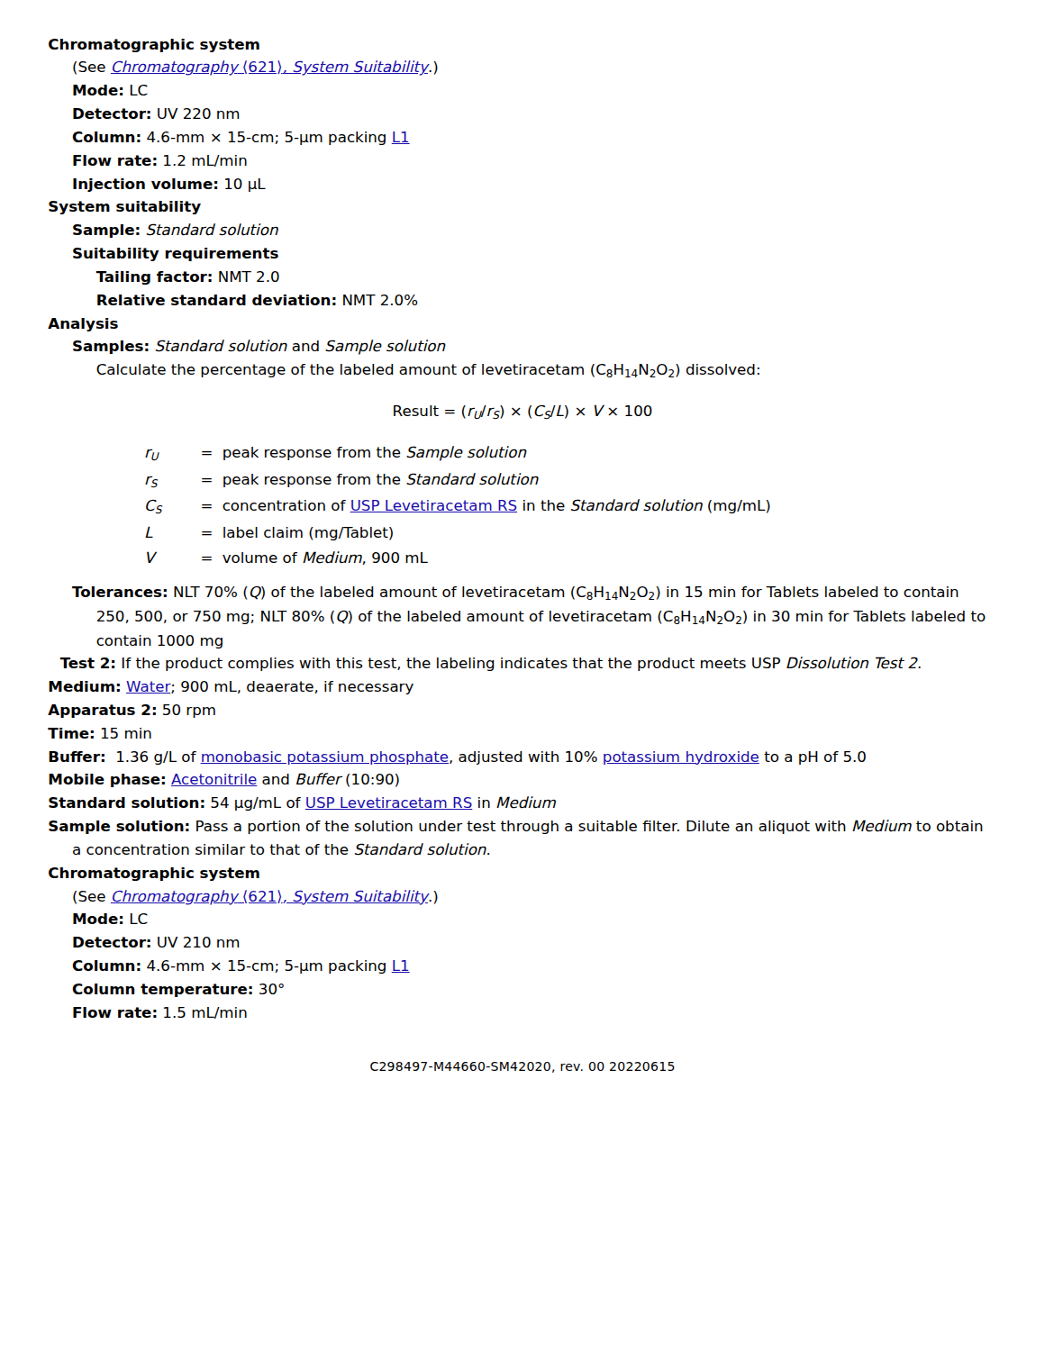Chromatographic system
(See Chromatography ⟨621⟩, System Suitability.)
Mode: LC
Detector: UV 220 nm
Column: 4.6-mm × 15-cm; 5-µm packing L1
Flow rate: 1.2 mL/min
Injection volume: 10 µL
System suitability
Sample: Standard solution
Suitability requirements
Tailing factor: NMT 2.0
Relative standard deviation: NMT 2.0%
Analysis
Samples: Standard solution and Sample solution
Calculate the percentage of the labeled amount of levetiracetam (C8H14N2O2) dissolved:
Result = (rU/rS) × (CS/L) × V × 100
| r U | = | peak response from the Sample solution |
| r S | = | peak response from the Standard solution |
| C S | = | concentration of USP Levetiracetam RS in the Standard solution (mg/mL) |
| L | = | label claim (mg/Tablet) |
| V | = | volume of Medium , 900 mL |
Tolerances: NLT 70% (Q) of the labeled amount of levetiracetam (C8H14N2O2) in 15 min for Tablets labeled to contain 250, 500, or 750 mg; NLT 80% (Q) of the labeled amount of levetiracetam (C8H14N2O2) in 30 min for Tablets labeled to contain 1000 mg
Test 2: If the product complies with this test, the labeling indicates that the product meets USP Dissolution Test 2.
Medium: Water; 900 mL, deaerate, if necessary
Apparatus 2: 50 rpm
Time: 15 min
Buffer: 1.36 g/L of monobasic potassium phosphate, adjusted with 10% potassium hydroxide to a pH of 5.0
Mobile phase: Acetonitrile and Buffer (10:90)
Standard solution: 54 µg/mL of USP Levetiracetam RS in Medium
Sample solution: Pass a portion of the solution under test through a suitable filter. Dilute an aliquot with Medium to obtain a concentration similar to that of the Standard solution.
Chromatographic system
(See Chromatography ⟨621⟩, System Suitability.)
Mode: LC
Detector: UV 210 nm
Column: 4.6-mm × 15-cm; 5-µm packing L1
Column temperature: 30°
Flow rate: 1.5 mL/min
C298497-M44660-SM42020, rev. 00 20220615